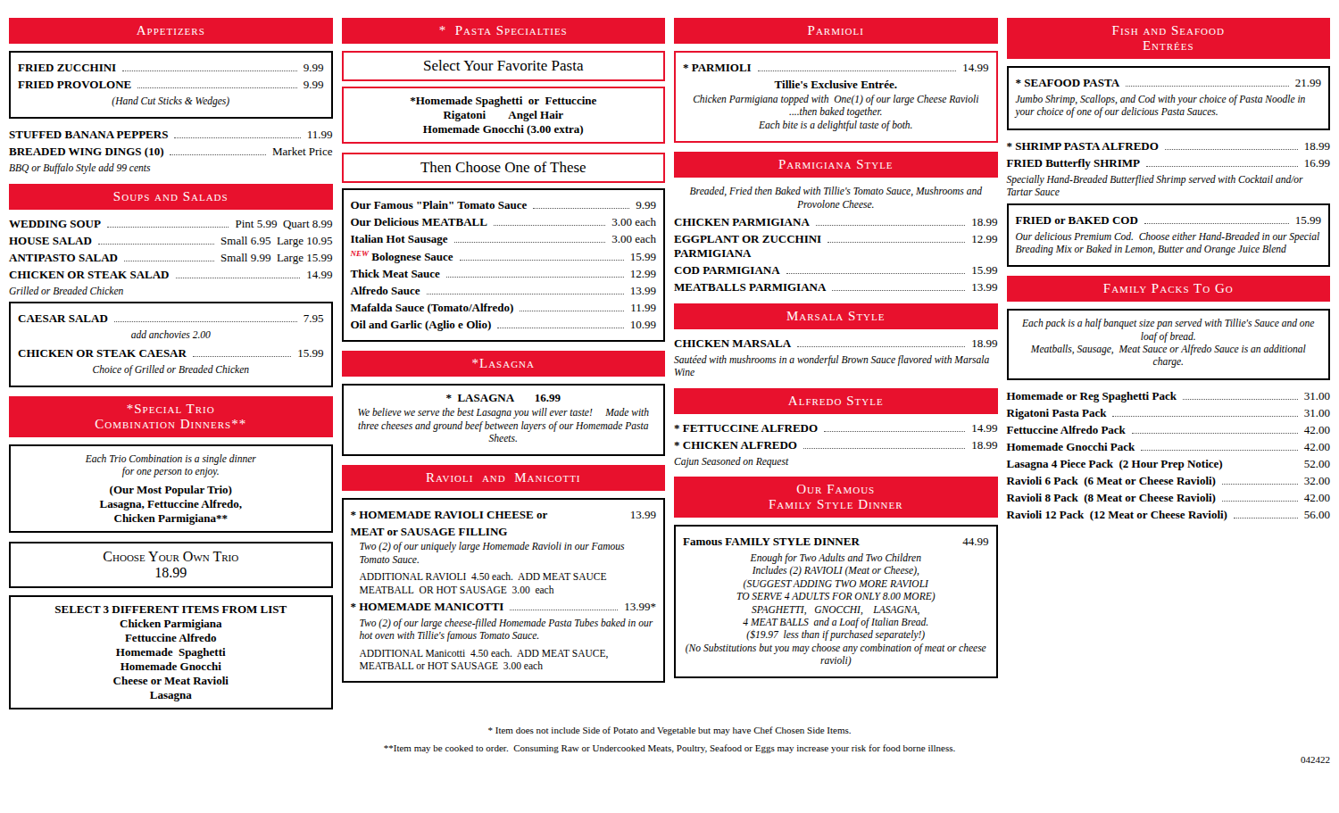Appetizers
FRIED ZUCCHINI 9.99
FRIED PROVOLONE 9.99
(Hand Cut Sticks & Wedges)
STUFFED BANANA PEPPERS 11.99
BREADED WING DINGS (10) Market Price
BBQ or Buffalo Style add 99 cents
Soups and Salads
WEDDING SOUP Pint 5.99 Quart 8.99
HOUSE SALAD Small 6.95 Large 10.95
ANTIPASTO SALAD Small 9.99 Large 15.99
CHICKEN OR STEAK SALAD 14.99
Grilled or Breaded Chicken
CAESAR SALAD 7.95
add anchovies 2.00
CHICKEN OR STEAK CAESAR 15.99
Choice of Grilled or Breaded Chicken
*Special Trio
Combination Dinners**
Each Trio Combination is a single dinner
for one person to enjoy.
(Our Most Popular Trio)
Lasagna, Fettuccine Alfredo,
Chicken Parmigiana**
Choose Your Own Trio
18.99
SELECT 3 DIFFERENT ITEMS FROM LIST
Chicken Parmigiana
Fettuccine Alfredo
Homemade Spaghetti
Homemade Gnocchi
Cheese or Meat Ravioli
Lasagna
* Pasta Specialties
Select Your Favorite Pasta
*Homemade Spaghetti or Fettuccine
Rigatoni Angel Hair
Homemade Gnocchi (3.00 extra)
Then Choose One of These
Our Famous "Plain" Tomato Sauce 9.99
Our Delicious MEATBALL 3.00 each
Italian Hot Sausage 3.00 each
NEW Bolognese Sauce 15.99
Thick Meat Sauce 12.99
Alfredo Sauce 13.99
Mafalda Sauce (Tomato/Alfredo) 11.99
Oil and Garlic (Aglio e Olio) 10.99
*Lasagna
* LASAGNA 16.99
We believe we serve the best Lasagna you will ever taste! Made with three cheeses and ground beef between layers of our Homemade Pasta Sheets.
Ravioli and Manicotti
* HOMEMADE RAVIOLI CHEESE or 13.99
MEAT or SAUSAGE FILLING
Two (2) of our uniquely large Homemade Ravioli in our Famous Tomato Sauce.
ADDITIONAL RAVIOLI 4.50 each. ADD MEAT SAUCE
MEATBALL OR HOT SAUSAGE 3.00 each
* HOMEMADE MANICOTTI 13.99*
Two (2) of our large cheese-filled Homemade Pasta Tubes baked in our hot oven with Tillie's famous Tomato Sauce.
ADDITIONAL Manicotti 4.50 each. ADD MEAT SAUCE, MEATBALL or HOT SAUSAGE 3.00 each
Parmioli
* PARMIOLI 14.99
Tillie's Exclusive Entrée.
Chicken Parmigiana topped with One(1) of our large Cheese Ravioli ....then baked together.
Each bite is a delightful taste of both.
Parmigiana Style
Breaded, Fried then Baked with Tillie's Tomato Sauce, Mushrooms and Provolone Cheese.
CHICKEN PARMIGIANA 18.99
EGGPLANT OR ZUCCHINI
PARMIGIANA 12.99
COD PARMIGIANA 15.99
MEATBALLS PARMIGIANA 13.99
Marsala Style
CHICKEN MARSALA 18.99
Sautéed with mushrooms in a wonderful Brown Sauce flavored with Marsala Wine
Alfredo Style
* FETTUCCINE ALFREDO 14.99
* CHICKEN ALFREDO 18.99
Cajun Seasoned on Request
Our Famous
Family Style Dinner
Famous FAMILY STYLE DINNER 44.99
Enough for Two Adults and Two Children
Includes (2) RAVIOLI (Meat or Cheese),
(SUGGEST ADDING TWO MORE RAVIOLI
TO SERVE 4 ADULTS FOR ONLY 8.00 MORE)
SPAGHETTI, GNOCCHI, LASAGNA,
4 MEAT BALLS and a Loaf of Italian Bread.
($19.97 less than if purchased separately!)
(No Substitutions but you may choose any combination of meat or cheese ravioli)
Fish and Seafood
Entrées
* SEAFOOD PASTA 21.99
Jumbo Shrimp, Scallops, and Cod with your choice of Pasta Noodle in your choice of one of our delicious Pasta Sauces.
* SHRIMP PASTA ALFREDO 18.99
FRIED Butterfly SHRIMP 16.99
Specially Hand-Breaded Butterflied Shrimp served with Cocktail and/or Tartar Sauce
FRIED or BAKED COD 15.99
Our delicious Premium Cod. Choose either Hand-Breaded in our Special Breading Mix or Baked in Lemon, Butter and Orange Juice Blend
Family Packs To Go
Each pack is a half banquet size pan served with Tillie's Sauce and one loaf of bread.
Meatballs, Sausage, Meat Sauce or Alfredo Sauce is an additional charge.
Homemade or Reg Spaghetti Pack 31.00
Rigatoni Pasta Pack 31.00
Fettuccine Alfredo Pack 42.00
Homemade Gnocchi Pack 42.00
Lasagna 4 Piece Pack (2 Hour Prep Notice) 52.00
Ravioli 6 Pack (6 Meat or Cheese Ravioli) 32.00
Ravioli 8 Pack (8 Meat or Cheese Ravioli) 42.00
Ravioli 12 Pack (12 Meat or Cheese Ravioli) 56.00
* Item does not include Side of Potato and Vegetable but may have Chef Chosen Side Items.
**Item may be cooked to order. Consuming Raw or Undercooked Meats, Poultry, Seafood or Eggs may increase your risk for food borne illness.
042422